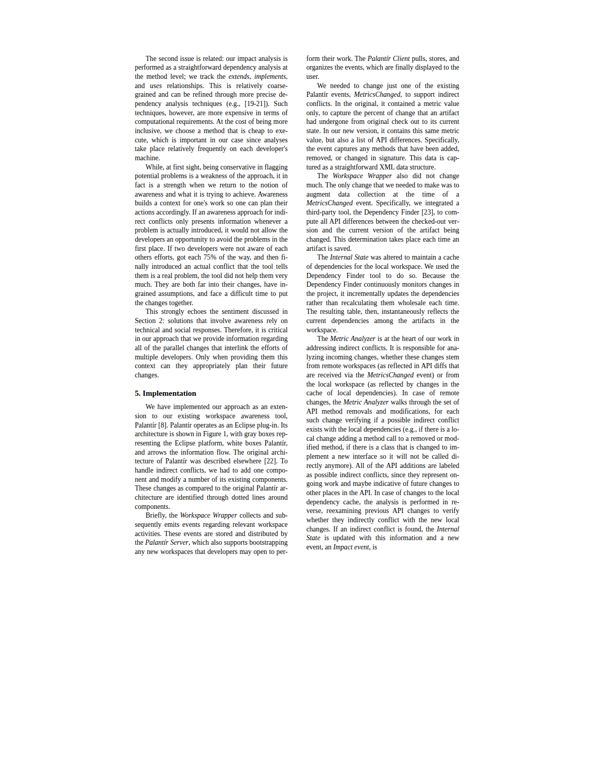The second issue is related: our impact analysis is performed as a straightforward dependency analysis at the method level; we track the extends, implements, and uses relationships. This is relatively coarse-grained and can be refined through more precise dependency analysis techniques (e.g., [19-21]). Such techniques, however, are more expensive in terms of computational requirements. At the cost of being more inclusive, we choose a method that is cheap to execute, which is important in our case since analyses take place relatively frequently on each developer's machine.
While, at first sight, being conservative in flagging potential problems is a weakness of the approach, it in fact is a strength when we return to the notion of awareness and what it is trying to achieve. Awareness builds a context for one's work so one can plan their actions accordingly. If an awareness approach for indirect conflicts only presents information whenever a problem is actually introduced, it would not allow the developers an opportunity to avoid the problems in the first place. If two developers were not aware of each others efforts, got each 75% of the way, and then finally introduced an actual conflict that the tool tells them is a real problem, the tool did not help them very much. They are both far into their changes, have ingrained assumptions, and face a difficult time to put the changes together.
This strongly echoes the sentiment discussed in Section 2: solutions that involve awareness rely on technical and social responses. Therefore, it is critical in our approach that we provide information regarding all of the parallel changes that interlink the efforts of multiple developers. Only when providing them this context can they appropriately plan their future changes.
5. Implementation
We have implemented our approach as an extension to our existing workspace awareness tool, Palantír [8]. Palantír operates as an Eclipse plug-in. Its architecture is shown in Figure 1, with gray boxes representing the Eclipse platform, white boxes Palantír, and arrows the information flow. The original architecture of Palantír was described elsewhere [22]. To handle indirect conflicts, we had to add one component and modify a number of its existing components. These changes as compared to the original Palantír architecture are identified through dotted lines around components.
Briefly, the Workspace Wrapper collects and subsequently emits events regarding relevant workspace activities. These events are stored and distributed by the Palantír Server, which also supports bootstrapping any new workspaces that developers may open to perform their work. The Palantír Client pulls, stores, and organizes the events, which are finally displayed to the user.
We needed to change just one of the existing Palantír events, MetricsChanged, to support indirect conflicts. In the original, it contained a metric value only, to capture the percent of change that an artifact had undergone from original check out to its current state. In our new version, it contains this same metric value, but also a list of API differences. Specifically, the event captures any methods that have been added, removed, or changed in signature. This data is captured as a straightforward XML data structure.
The Workspace Wrapper also did not change much. The only change that we needed to make was to augment data collection at the time of a MetricsChanged event. Specifically, we integrated a third-party tool, the Dependency Finder [23], to compute all API differences between the checked-out version and the current version of the artifact being changed. This determination takes place each time an artifact is saved.
The Internal State was altered to maintain a cache of dependencies for the local workspace. We used the Dependency Finder tool to do so. Because the Dependency Finder continuously monitors changes in the project, it incrementally updates the dependencies rather than recalculating them wholesale each time. The resulting table, then, instantaneously reflects the current dependencies among the artifacts in the workspace.
The Metric Analyzer is at the heart of our work in addressing indirect conflicts. It is responsible for analyzing incoming changes, whether these changes stem from remote workspaces (as reflected in API diffs that are received via the MetricsChanged event) or from the local workspace (as reflected by changes in the cache of local dependencies). In case of remote changes, the Metric Analyzer walks through the set of API method removals and modifications, for each such change verifying if a possible indirect conflict exists with the local dependencies (e.g., if there is a local change adding a method call to a removed or modified method, if there is a class that is changed to implement a new interface so it will not be called directly anymore). All of the API additions are labeled as possible indirect conflicts, since they represent ongoing work and maybe indicative of future changes to other places in the API. In case of changes to the local dependency cache, the analysis is performed in reverse, reexamining previous API changes to verify whether they indirectly conflict with the new local changes. If an indirect conflict is found, the Internal State is updated with this information and a new event, an Impact event, is